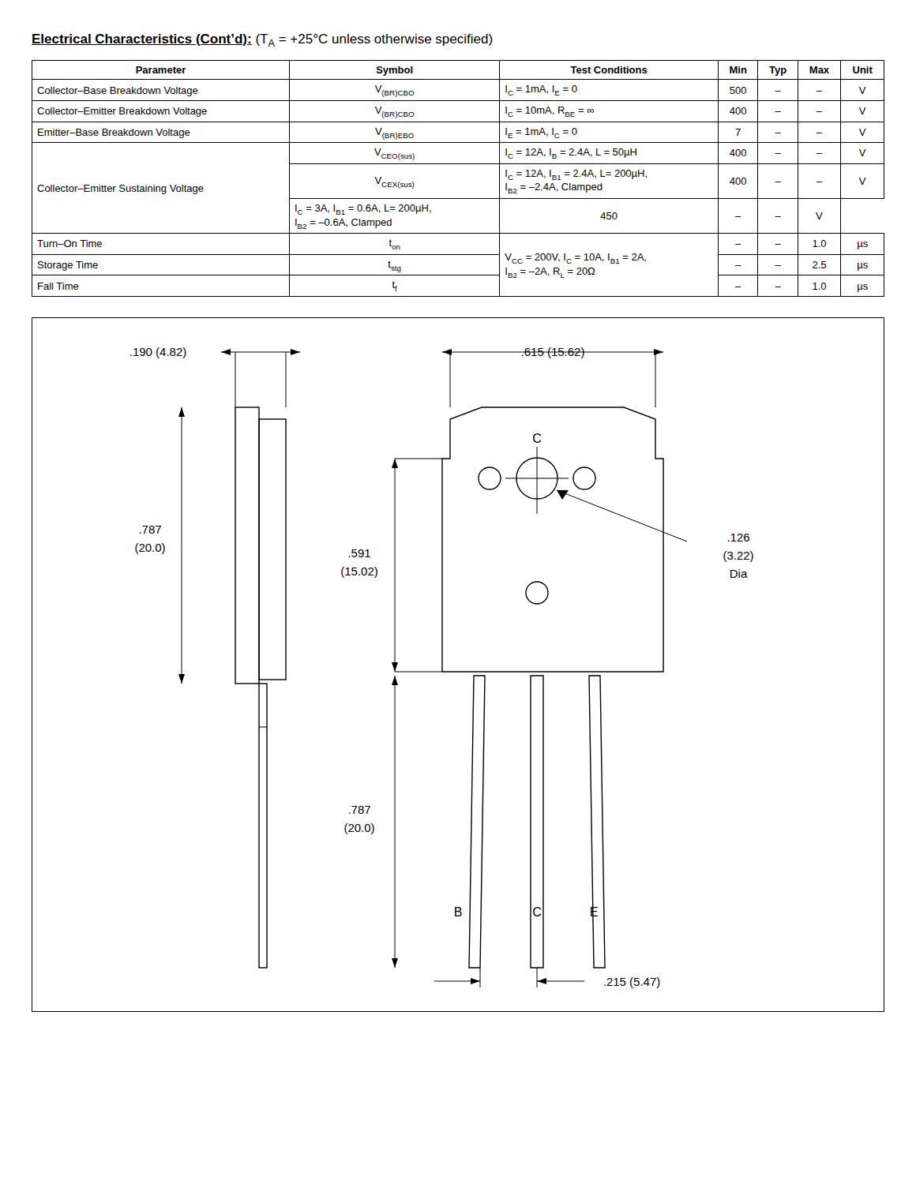Electrical Characteristics (Cont’d): (TA = +25°C unless otherwise specified)
| Parameter | Symbol | Test Conditions | Min | Typ | Max | Unit |
| --- | --- | --- | --- | --- | --- | --- |
| Collector–Base Breakdown Voltage | V (BR)CBO | I C = 1mA, I E = 0 | 500 | – | – | V |
| Collector–Emitter Breakdown Voltage | V (BR)CBO | I C = 10mA, R BE = ∞ | 400 | – | – | V |
| Emitter–Base Breakdown Voltage | V (BR)EBO | I E = 1mA, I C = 0 | 7 | – | – | V |
| Collector–Emitter Sustaining Voltage | V CEO(sus) | I C = 12A, I B = 2.4A, L = 50µH | 400 | – | – | V |
| V CEX(sus) | I C = 12A, I B1 = 2.4A, L= 200µH, I B2 = –2.4A, Clamped | 400 | – | – | V |
| I C = 3A, I B1 = 0.6A, L= 200µH, I B2 = –0.6A, Clamped | 450 | – | – | V |
| Turn–On Time | t on | V CC = 200V, I C = 10A, I B1 = 2A, I B2 = –2A, R L = 20Ω | – | – | 1.0 | µs |
| Storage Time | t stg | – | – | 2.5 | µs |
| Fall Time | t f | – | – | 1.0 | µs |
.190 (4.82) .787 (20.0) .615 (15.62) C .126 (3.22) Dia .591 (15.02) .787 (20.0) B C E .215 (5.47)